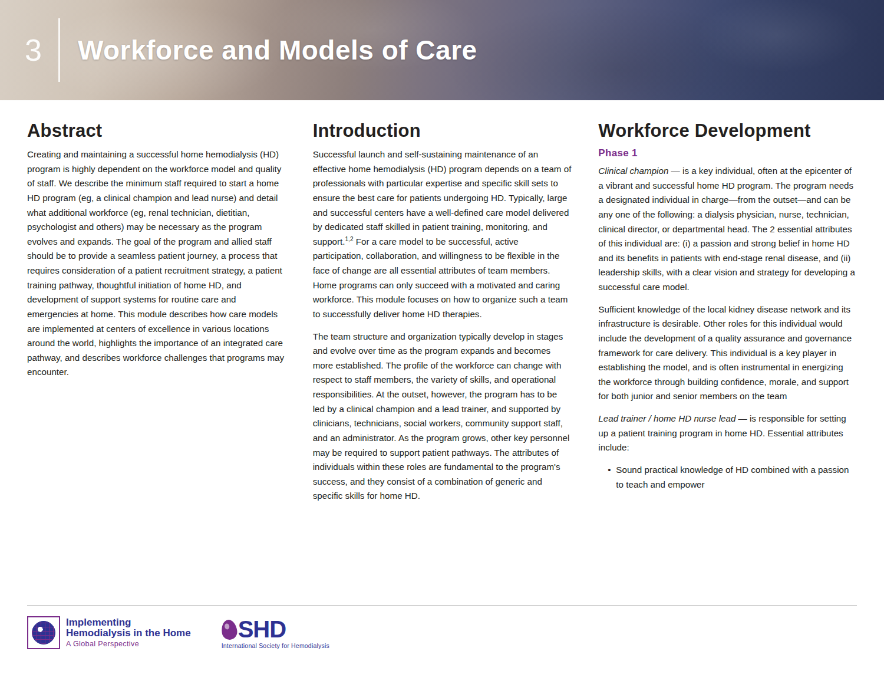3
Workforce and Models of Care
Abstract
Creating and maintaining a successful home hemodialysis (HD) program is highly dependent on the workforce model and quality of staff. We describe the minimum staff required to start a home HD program (eg, a clinical champion and lead nurse) and detail what additional workforce (eg, renal technician, dietitian, psychologist and others) may be necessary as the program evolves and expands. The goal of the program and allied staff should be to provide a seamless patient journey, a process that requires consideration of a patient recruitment strategy, a patient training pathway, thoughtful initiation of home HD, and development of support systems for routine care and emergencies at home. This module describes how care models are implemented at centers of excellence in various locations around the world, highlights the importance of an integrated care pathway, and describes workforce challenges that programs may encounter.
Introduction
Successful launch and self-sustaining maintenance of an effective home hemodialysis (HD) program depends on a team of professionals with particular expertise and specific skill sets to ensure the best care for patients undergoing HD. Typically, large and successful centers have a well-defined care model delivered by dedicated staff skilled in patient training, monitoring, and support.1,2 For a care model to be successful, active participation, collaboration, and willingness to be flexible in the face of change are all essential attributes of team members. Home programs can only succeed with a motivated and caring workforce. This module focuses on how to organize such a team to successfully deliver home HD therapies.
The team structure and organization typically develop in stages and evolve over time as the program expands and becomes more established. The profile of the workforce can change with respect to staff members, the variety of skills, and operational responsibilities. At the outset, however, the program has to be led by a clinical champion and a lead trainer, and supported by clinicians, technicians, social workers, community support staff, and an administrator. As the program grows, other key personnel may be required to support patient pathways. The attributes of individuals within these roles are fundamental to the program's success, and they consist of a combination of generic and specific skills for home HD.
Workforce Development
Phase 1
Clinical champion — is a key individual, often at the epicenter of a vibrant and successful home HD program. The program needs a designated individual in charge—from the outset—and can be any one of the following: a dialysis physician, nurse, technician, clinical director, or departmental head. The 2 essential attributes of this individual are: (i) a passion and strong belief in home HD and its benefits in patients with end-stage renal disease, and (ii) leadership skills, with a clear vision and strategy for developing a successful care model.
Sufficient knowledge of the local kidney disease network and its infrastructure is desirable. Other roles for this individual would include the development of a quality assurance and governance framework for care delivery. This individual is a key player in establishing the model, and is often instrumental in energizing the workforce through building confidence, morale, and support for both junior and senior members on the team
Lead trainer / home HD nurse lead — is responsible for setting up a patient training program in home HD. Essential attributes include:
Sound practical knowledge of HD combined with a passion to teach and empower
Implementing Hemodialysis in the Home A Global Perspective
SHD
International Society for Hemodialysis